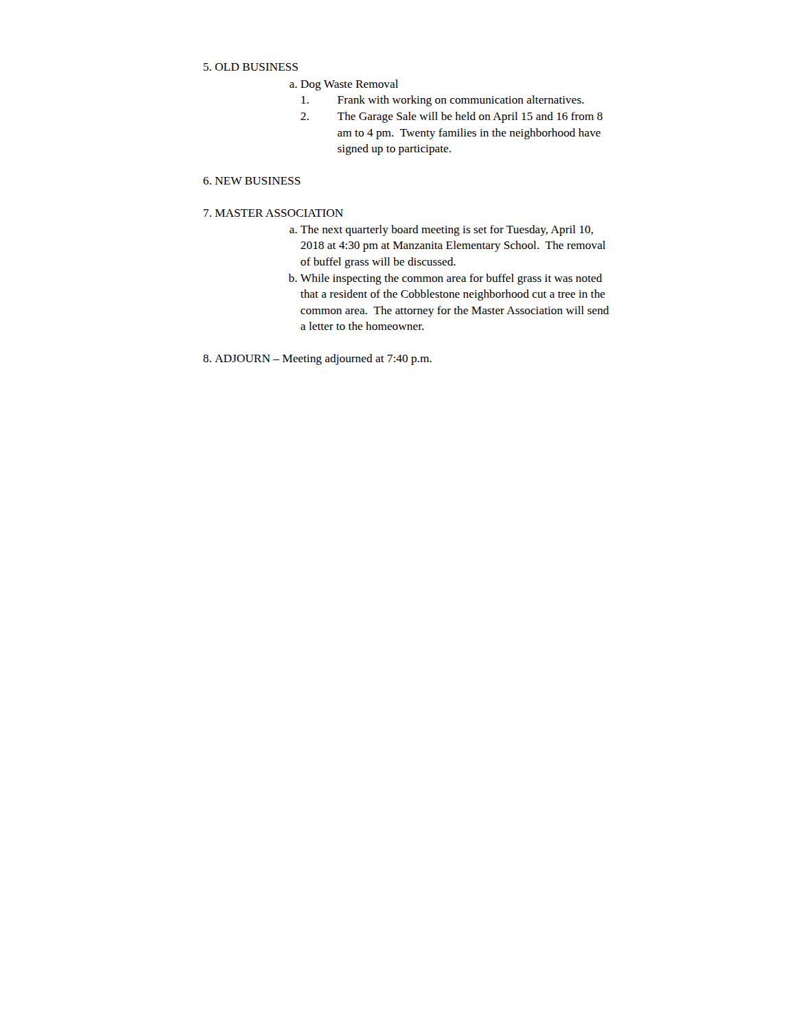OLD BUSINESS
Dog Waste Removal
Frank with working on communication alternatives.
The Garage Sale will be held on April 15 and 16 from 8 am to 4 pm. Twenty families in the neighborhood have signed up to participate.
NEW BUSINESS
MASTER ASSOCIATION
The next quarterly board meeting is set for Tuesday, April 10, 2018 at 4:30 pm at Manzanita Elementary School. The removal of buffel grass will be discussed.
While inspecting the common area for buffel grass it was noted that a resident of the Cobblestone neighborhood cut a tree in the common area. The attorney for the Master Association will send a letter to the homeowner.
ADJOURN – Meeting adjourned at 7:40 p.m.